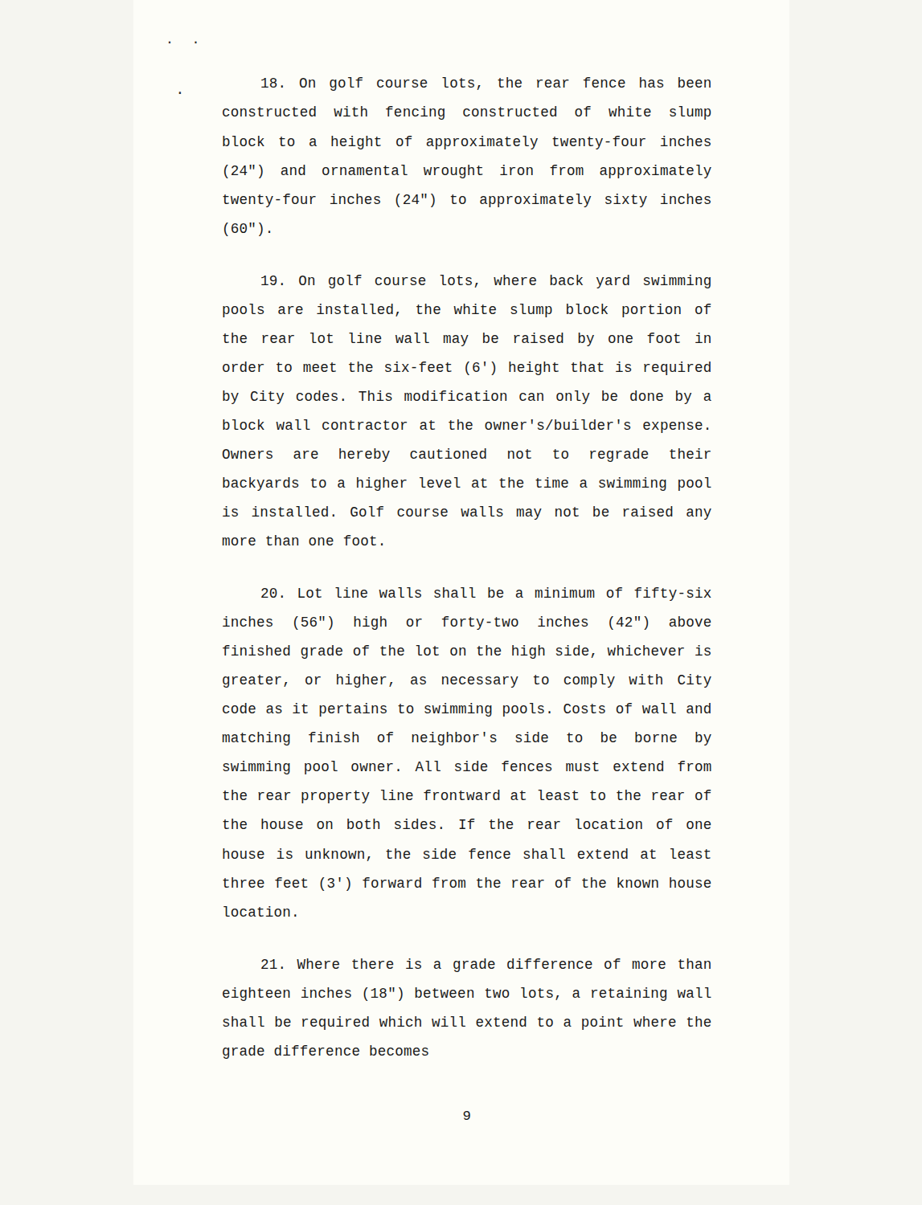. .
.
18. On golf course lots, the rear fence has been constructed with fencing constructed of white slump block to a height of approximately twenty-four inches (24") and ornamental wrought iron from approximately twenty-four inches (24") to approximately sixty inches (60").
19. On golf course lots, where back yard swimming pools are installed, the white slump block portion of the rear lot line wall may be raised by one foot in order to meet the six-feet (6') height that is required by City codes. This modification can only be done by a block wall contractor at the owner's/builder's expense. Owners are hereby cautioned not to regrade their backyards to a higher level at the time a swimming pool is installed. Golf course walls may not be raised any more than one foot.
20. Lot line walls shall be a minimum of fifty-six inches (56") high or forty-two inches (42") above finished grade of the lot on the high side, whichever is greater, or higher, as necessary to comply with City code as it pertains to swimming pools. Costs of wall and matching finish of neighbor's side to be borne by swimming pool owner. All side fences must extend from the rear property line frontward at least to the rear of the house on both sides. If the rear location of one house is unknown, the side fence shall extend at least three feet (3') forward from the rear of the known house location.
21. Where there is a grade difference of more than eighteen inches (18") between two lots, a retaining wall shall be required which will extend to a point where the grade difference becomes
9